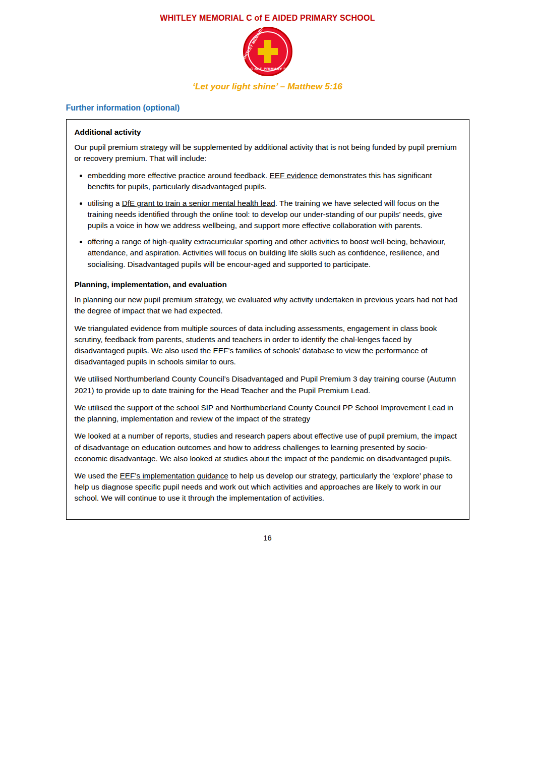WHITLEY MEMORIAL C of E AIDED PRIMARY SCHOOL
WHITLEY MEMORIAL C of E PRIMARY SCHOOL
‘Let your light shine’ – Matthew 5:16
Further information (optional)
Additional activity
Our pupil premium strategy will be supplemented by additional activity that is not being funded by pupil premium or recovery premium. That will include:
embedding more effective practice around feedback. EEF evidence demonstrates this has significant benefits for pupils, particularly disadvantaged pupils.
utilising a DfE grant to train a senior mental health lead. The training we have selected will focus on the training needs identified through the online tool: to develop our under-standing of our pupils’ needs, give pupils a voice in how we address wellbeing, and support more effective collaboration with parents.
offering a range of high-quality extracurricular sporting and other activities to boost well-being, behaviour, attendance, and aspiration. Activities will focus on building life skills such as confidence, resilience, and socialising. Disadvantaged pupils will be encour-aged and supported to participate.
Planning, implementation, and evaluation
In planning our new pupil premium strategy, we evaluated why activity undertaken in previous years had not had the degree of impact that we had expected.
We triangulated evidence from multiple sources of data including assessments, engagement in class book scrutiny, feedback from parents, students and teachers in order to identify the chal-lenges faced by disadvantaged pupils. We also used the EEF’s families of schools’ database to view the performance of disadvantaged pupils in schools similar to ours.
We utilised Northumberland County Council’s Disadvantaged and Pupil Premium 3 day training course (Autumn 2021) to provide up to date training for the Head Teacher and the Pupil Premium Lead.
We utilised the support of the school SIP and Northumberland County Council PP School Improvement Lead in the planning, implementation and review of the impact of the strategy
We looked at a number of reports, studies and research papers about effective use of pupil premium, the impact of disadvantage on education outcomes and how to address challenges to learning presented by socio-economic disadvantage. We also looked at studies about the impact of the pandemic on disadvantaged pupils.
We used the EEF’s implementation guidance to help us develop our strategy, particularly the ‘explore’ phase to help us diagnose specific pupil needs and work out which activities and approaches are likely to work in our school. We will continue to use it through the implementation of activities.
16